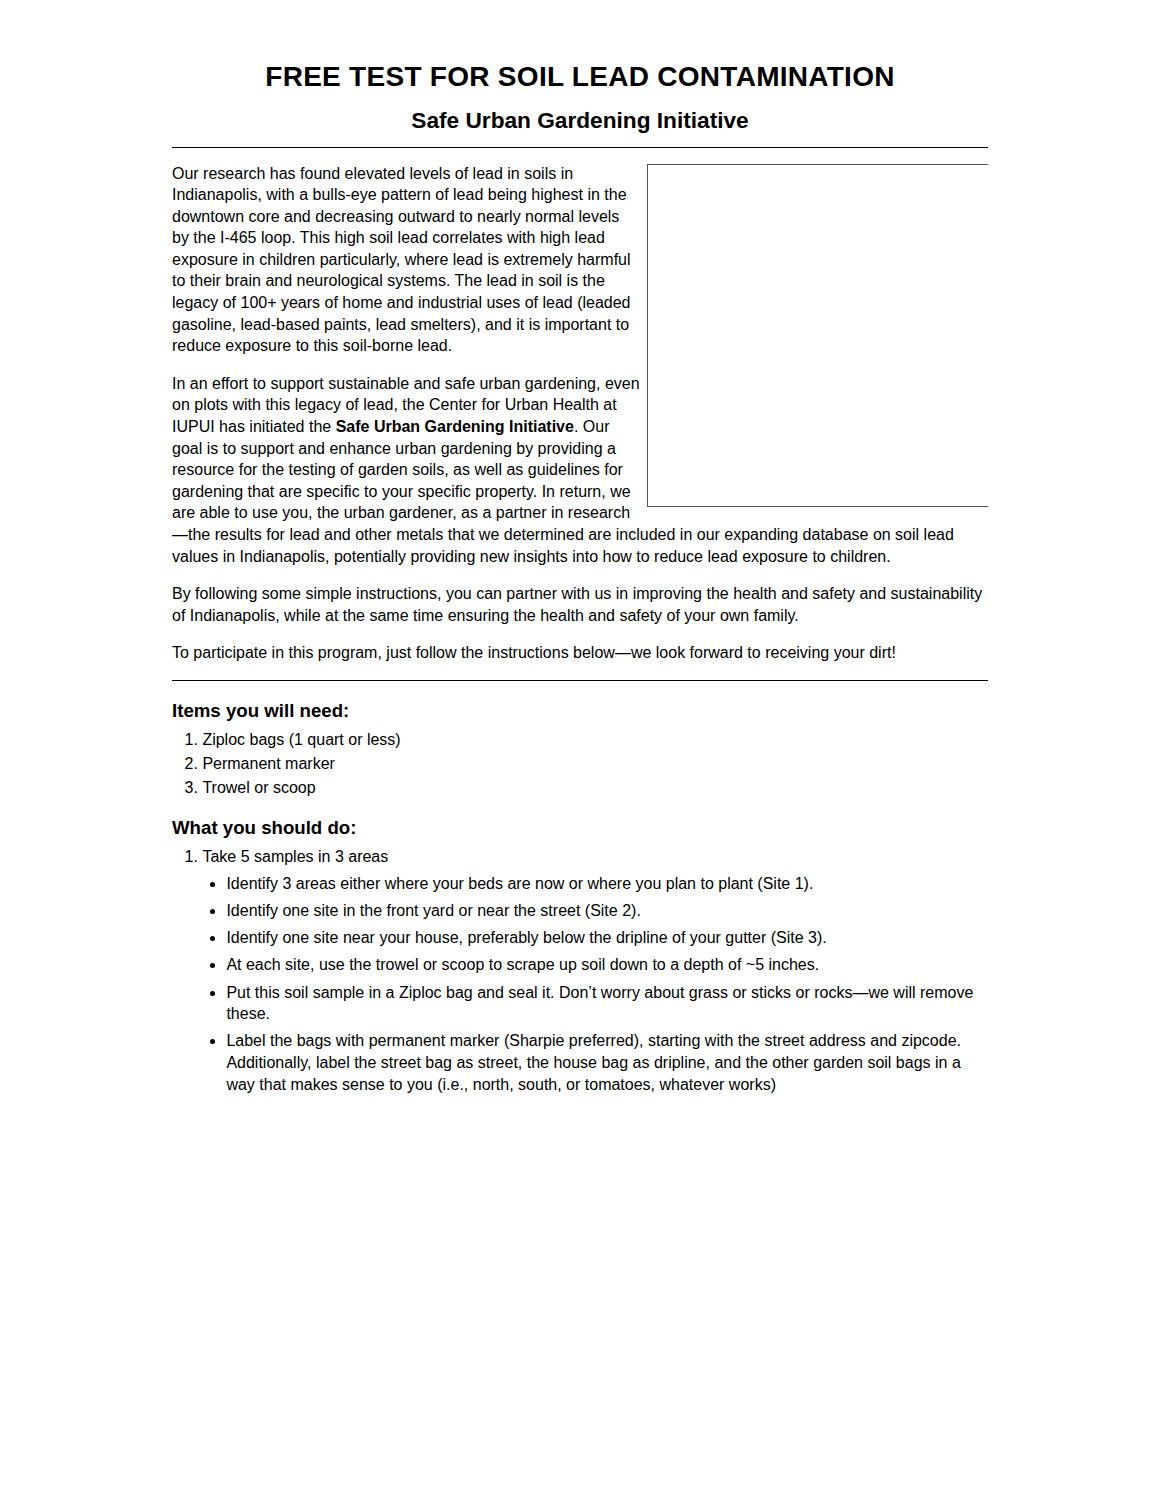FREE TEST FOR SOIL LEAD CONTAMINATION
Safe Urban Gardening Initiative
Our research has found elevated levels of lead in soils in Indianapolis, with a bulls-eye pattern of lead being highest in the downtown core and decreasing outward to nearly normal levels by the I-465 loop. This high soil lead correlates with high lead exposure in children particularly, where lead is extremely harmful to their brain and neurological systems. The lead in soil is the legacy of 100+ years of home and industrial uses of lead (leaded gasoline, lead-based paints, lead smelters), and it is important to reduce exposure to this soil-borne lead.
In an effort to support sustainable and safe urban gardening, even on plots with this legacy of lead, the Center for Urban Health at IUPUI has initiated the Safe Urban Gardening Initiative. Our goal is to support and enhance urban gardening by providing a resource for the testing of garden soils, as well as guidelines for gardening that are specific to your specific property. In return, we are able to use you, the urban gardener, as a partner in research—the results for lead and other metals that we determined are included in our expanding database on soil lead values in Indianapolis, potentially providing new insights into how to reduce lead exposure to children.
By following some simple instructions, you can partner with us in improving the health and safety and sustainability of Indianapolis, while at the same time ensuring the health and safety of your own family.
To participate in this program, just follow the instructions below—we look forward to receiving your dirt!
Items you will need:
Ziploc bags (1 quart or less)
Permanent marker
Trowel or scoop
What you should do:
Take 5 samples in 3 areas
Identify 3 areas either where your beds are now or where you plan to plant (Site 1).
Identify one site in the front yard or near the street (Site 2).
Identify one site near your house, preferably below the dripline of your gutter (Site 3).
At each site, use the trowel or scoop to scrape up soil down to a depth of ~5 inches.
Put this soil sample in a Ziploc bag and seal it. Don’t worry about grass or sticks or rocks—we will remove these.
Label the bags with permanent marker (Sharpie preferred), starting with the street address and zipcode. Additionally, label the street bag as street, the house bag as dripline, and the other garden soil bags in a way that makes sense to you (i.e., north, south, or tomatoes, whatever works)